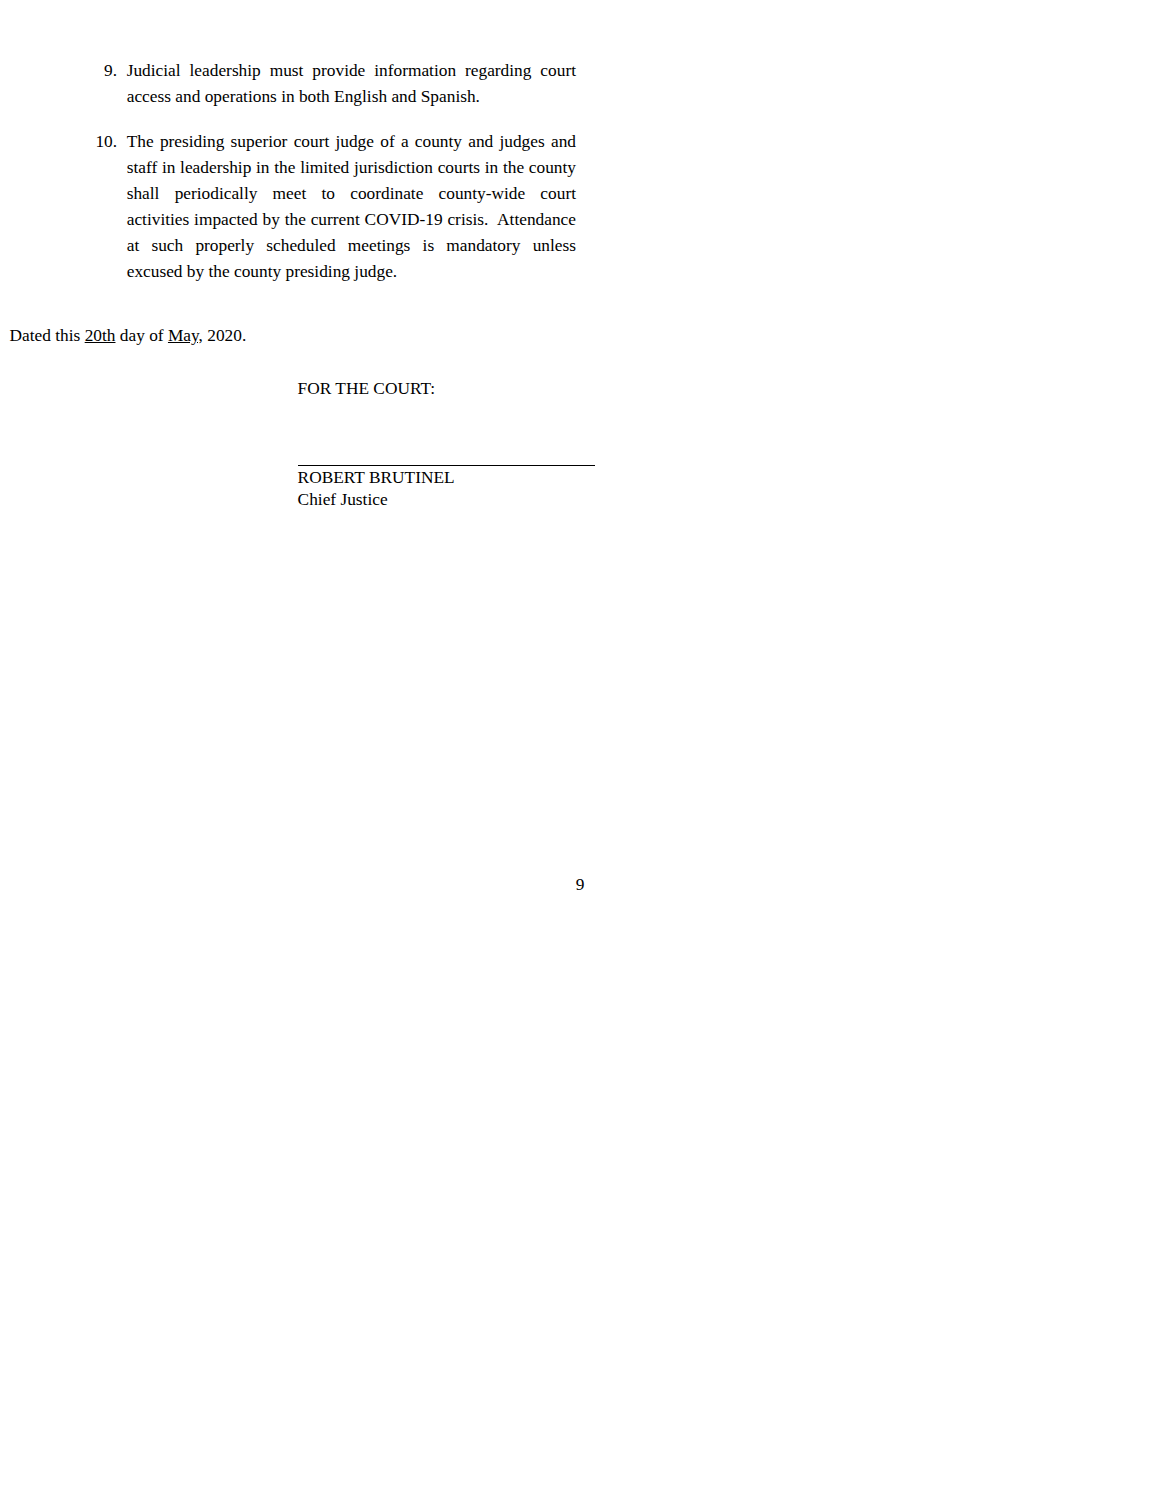9. Judicial leadership must provide information regarding court access and operations in both English and Spanish.
10. The presiding superior court judge of a county and judges and staff in leadership in the limited jurisdiction courts in the county shall periodically meet to coordinate county-wide court activities impacted by the current COVID-19 crisis. Attendance at such properly scheduled meetings is mandatory unless excused by the county presiding judge.
Dated this 20th day of May, 2020.
FOR THE COURT:
ROBERT BRUTINEL
Chief Justice
9